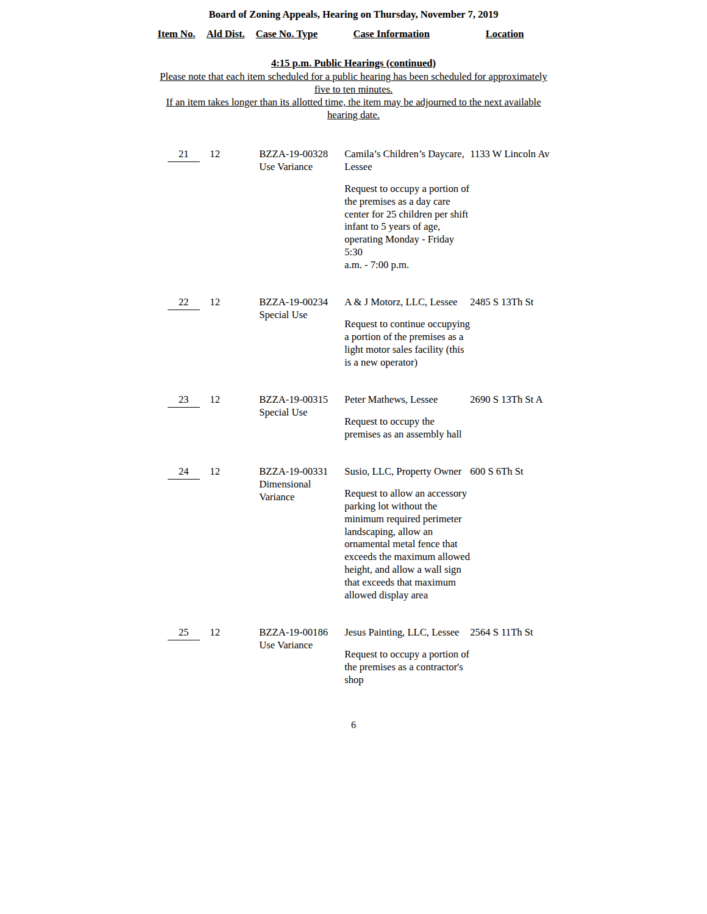Board of Zoning Appeals, Hearing on Thursday, November 7, 2019
| Item No. | Ald Dist. | Case No. Type | Case Information | Location |
4:15 p.m. Public Hearings (continued)
Please note that each item scheduled for a public hearing has been scheduled for approximately five to ten minutes. If an item takes longer than its allotted time, the item may be adjourned to the next available hearing date.
| 21 | 12 | BZZA-19-00328 Use Variance | Camila’s Children’s Daycare, Lessee Request to occupy a portion of the premises as a day care center for 25 children per shift infant to 5 years of age, operating Monday - Friday 5:30 a.m. - 7:00 p.m. | 1133 W Lincoln Av |
| 22 | 12 | BZZA-19-00234 Special Use | A & J Motorz, LLC, Lessee Request to continue occupying a portion of the premises as a light motor sales facility (this is a new operator) | 2485 S 13Th St |
| 23 | 12 | BZZA-19-00315 Special Use | Peter Mathews, Lessee Request to occupy the premises as an assembly hall | 2690 S 13Th St A |
| 24 | 12 | BZZA-19-00331 Dimensional Variance | Susio, LLC, Property Owner Request to allow an accessory parking lot without the minimum required perimeter landscaping, allow an ornamental metal fence that exceeds the maximum allowed height, and allow a wall sign that exceeds that maximum allowed display area | 600 S 6Th St |
| 25 | 12 | BZZA-19-00186 Use Variance | Jesus Painting, LLC, Lessee Request to occupy a portion of the premises as a contractor's shop | 2564 S 11Th St |
6